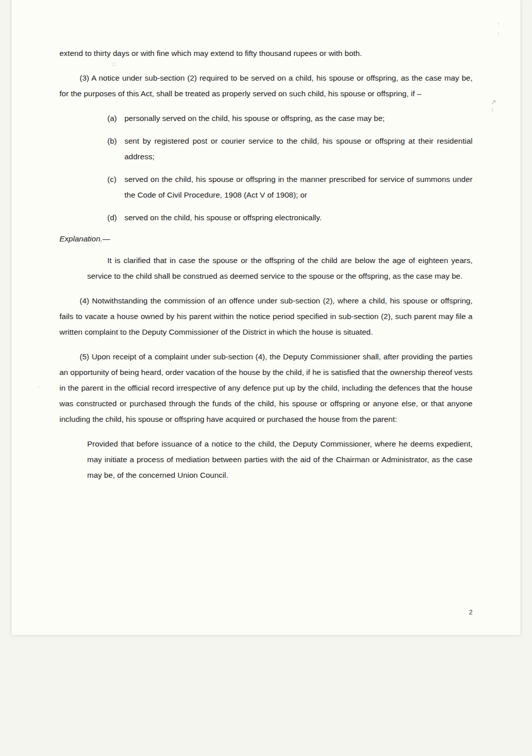:
:
↗
↑
□
·
extend to thirty days or with fine which may extend to fifty thousand rupees or with both.
(3) A notice under sub-section (2) required to be served on a child, his spouse or offspring, as the case may be, for the purposes of this Act, shall be treated as properly served on such child, his spouse or offspring, if –
(a) personally served on the child, his spouse or offspring, as the case may be;
(b) sent by registered post or courier service to the child, his spouse or offspring at their residential address;
(c) served on the child, his spouse or offspring in the manner prescribed for service of summons under the Code of Civil Procedure, 1908 (Act V of 1908); or
(d) served on the child, his spouse or offspring electronically.
Explanation.—
It is clarified that in case the spouse or the offspring of the child are below the age of eighteen years, service to the child shall be construed as deemed service to the spouse or the offspring, as the case may be.
(4) Notwithstanding the commission of an offence under sub-section (2), where a child, his spouse or offspring, fails to vacate a house owned by his parent within the notice period specified in sub-section (2), such parent may file a written complaint to the Deputy Commissioner of the District in which the house is situated.
(5) Upon receipt of a complaint under sub-section (4), the Deputy Commissioner shall, after providing the parties an opportunity of being heard, order vacation of the house by the child, if he is satisfied that the ownership thereof vests in the parent in the official record irrespective of any defence put up by the child, including the defences that the house was constructed or purchased through the funds of the child, his spouse or offspring or anyone else, or that anyone including the child, his spouse or offspring have acquired or purchased the house from the parent:
Provided that before issuance of a notice to the child, the Deputy Commissioner, where he deems expedient, may initiate a process of mediation between parties with the aid of the Chairman or Administrator, as the case may be, of the concerned Union Council.
2